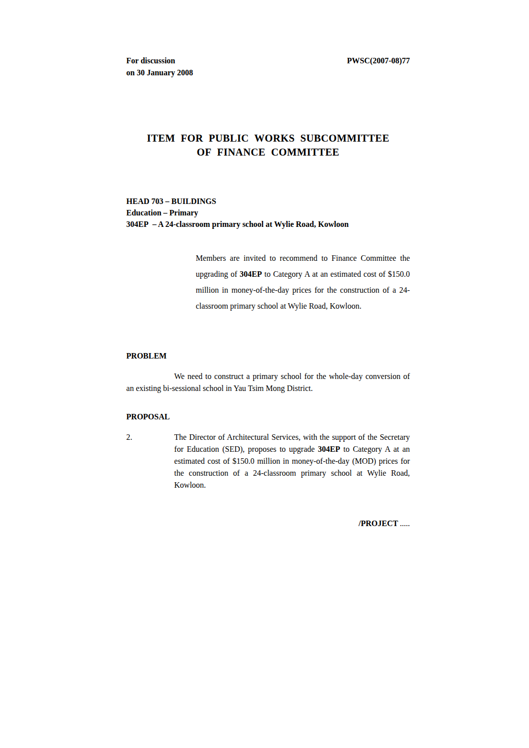For discussion
on 30 January 2008
PWSC(2007-08)77
ITEM FOR PUBLIC WORKS SUBCOMMITTEE
OF FINANCE COMMITTEE
HEAD 703 – BUILDINGS
Education – Primary
304EP – A 24-classroom primary school at Wylie Road, Kowloon
Members are invited to recommend to Finance Committee the upgrading of 304EP to Category A at an estimated cost of $150.0 million in money-of-the-day prices for the construction of a 24-classroom primary school at Wylie Road, Kowloon.
Problem
We need to construct a primary school for the whole-day conversion of an existing bi-sessional school in Yau Tsim Mong District.
Proposal
2.
The Director of Architectural Services, with the support of the Secretary for Education (SED), proposes to upgrade 304EP to Category A at an estimated cost of $150.0 million in money-of-the-day (MOD) prices for the construction of a 24-classroom primary school at Wylie Road, Kowloon.
/PROJECT .....